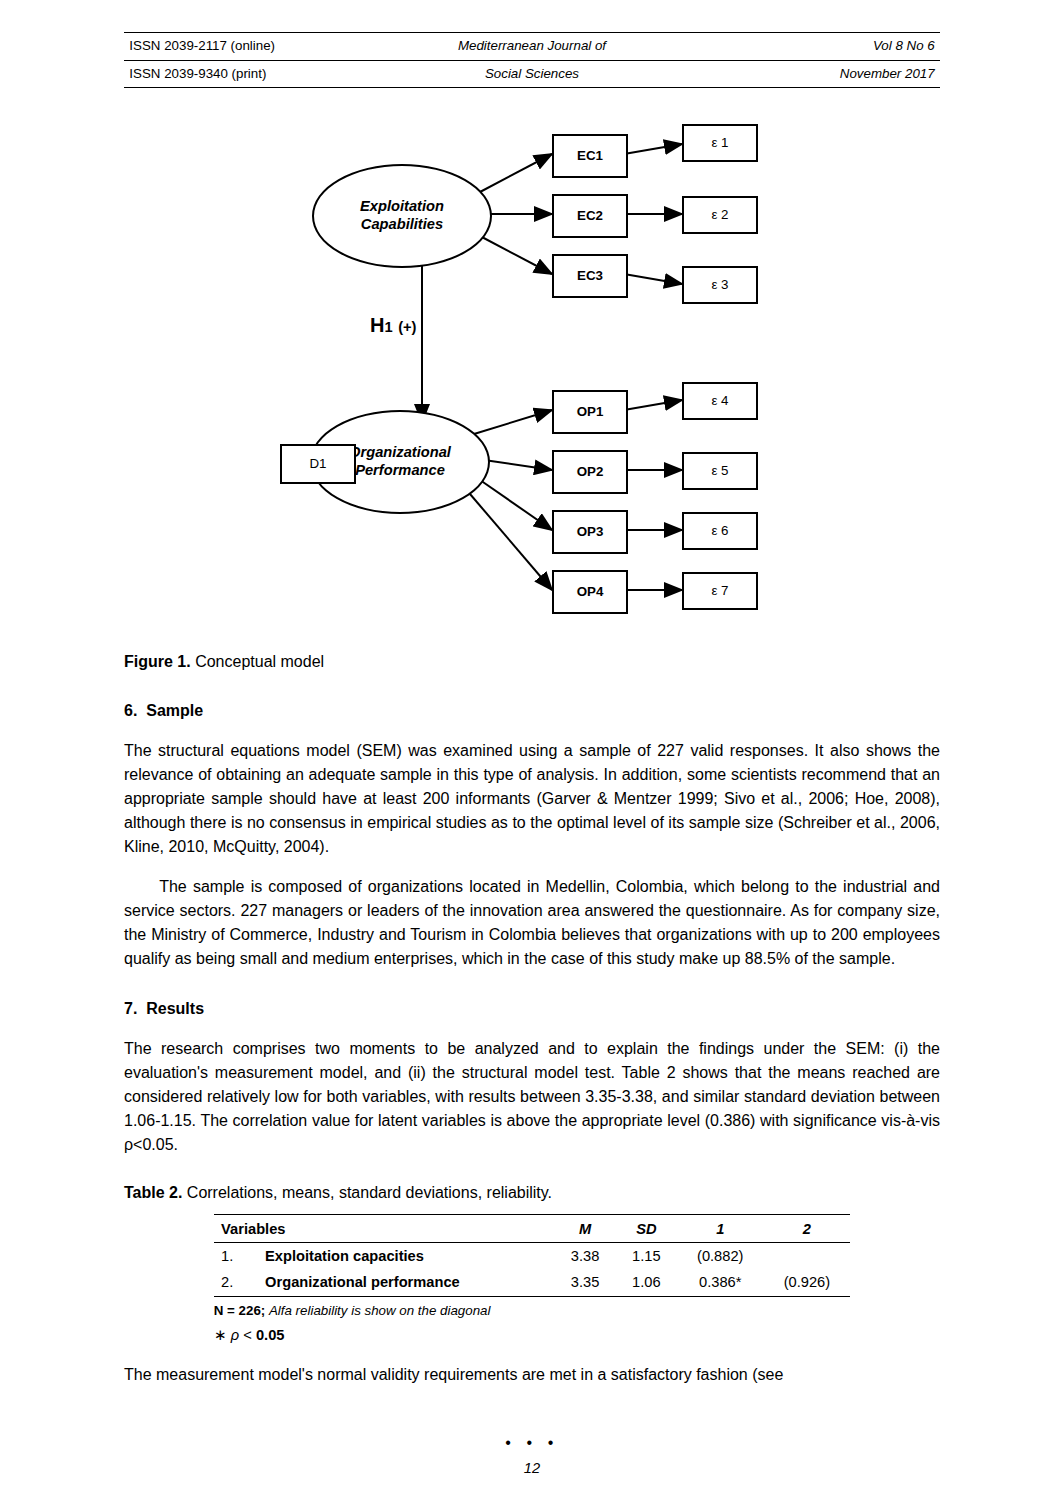| ISSN 2039-2117 (online) | Mediterranean Journal of | Vol 8 No 6 |
| ISSN 2039-9340 (print) | Social Sciences | November 2017 |
Exploitation
Capabilities
Organizational
Performance
H1 (+)
EC1
EC2
EC3
ε 1
ε 2
ε 3
OP1
OP2
OP3
OP4
ε 4
ε 5
ε 6
ε 7
D1
Figure 1. Conceptual model
6. Sample
The structural equations model (SEM) was examined using a sample of 227 valid responses. It also shows the relevance of obtaining an adequate sample in this type of analysis. In addition, some scientists recommend that an appropriate sample should have at least 200 informants (Garver & Mentzer 1999; Sivo et al., 2006; Hoe, 2008), although there is no consensus in empirical studies as to the optimal level of its sample size (Schreiber et al., 2006, Kline, 2010, McQuitty, 2004).
The sample is composed of organizations located in Medellin, Colombia, which belong to the industrial and service sectors. 227 managers or leaders of the innovation area answered the questionnaire. As for company size, the Ministry of Commerce, Industry and Tourism in Colombia believes that organizations with up to 200 employees qualify as being small and medium enterprises, which in the case of this study make up 88.5% of the sample.
7. Results
The research comprises two moments to be analyzed and to explain the findings under the SEM: (i) the evaluation's measurement model, and (ii) the structural model test. Table 2 shows that the means reached are considered relatively low for both variables, with results between 3.35-3.38, and similar standard deviation between 1.06-1.15. The correlation value for latent variables is above the appropriate level (0.386) with significance vis-à-vis ρ<0.05.
Table 2. Correlations, means, standard deviations, reliability.
| Variables | M | SD | 1 | 2 |
| --- | --- | --- | --- | --- |
| 1. | Exploitation capacities | 3.38 | 1.15 | (0.882) | |
| 2. | Organizational performance | 3.35 | 1.06 | 0.386* | (0.926) |
N = 226; Alfa reliability is show on the diagonal
∗ ρ < 0.05
The measurement model's normal validity requirements are met in a satisfactory fashion (see
• • •
12